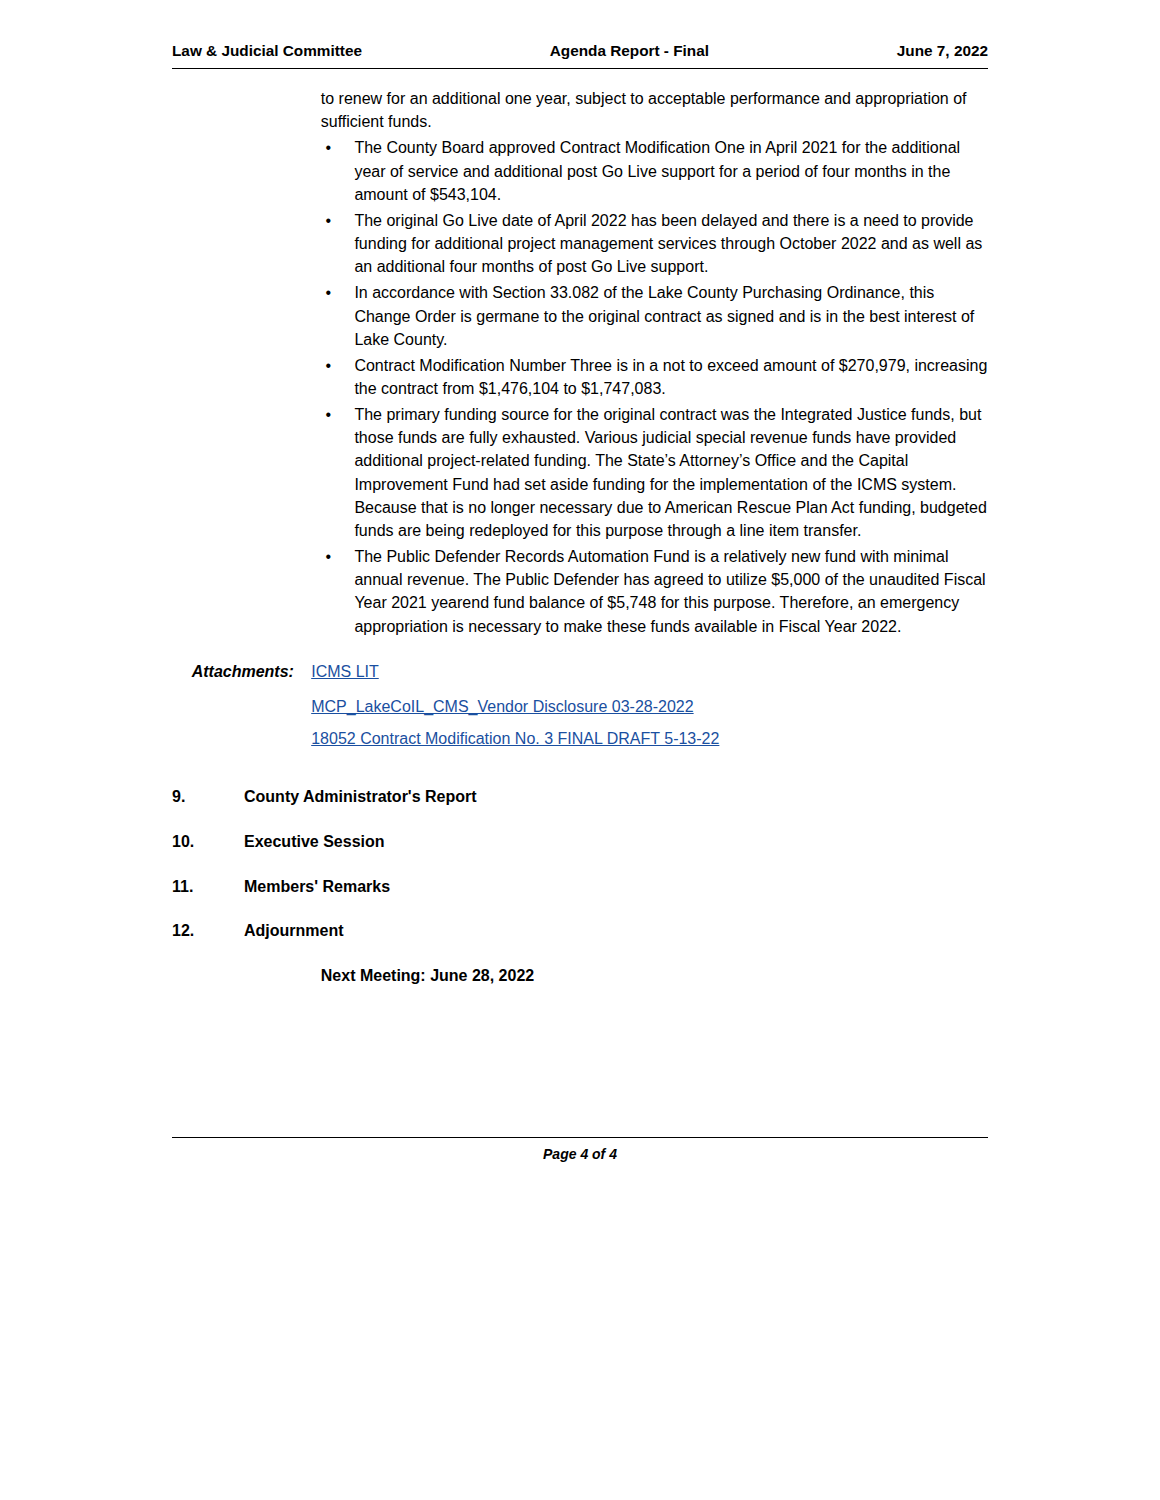Law & Judicial Committee
Agenda Report - Final
June 7, 2022
to renew for an additional one year, subject to acceptable performance and appropriation of sufficient funds.
The County Board approved Contract Modification One in April 2021 for the additional year of service and additional post Go Live support for a period of four months in the amount of $543,104.
The original Go Live date of April 2022 has been delayed and there is a need to provide funding for additional project management services through October 2022 and as well as an additional four months of post Go Live support.
In accordance with Section 33.082 of the Lake County Purchasing Ordinance, this Change Order is germane to the original contract as signed and is in the best interest of Lake County.
Contract Modification Number Three is in a not to exceed amount of $270,979, increasing the contract from $1,476,104 to $1,747,083.
The primary funding source for the original contract was the Integrated Justice funds, but those funds are fully exhausted. Various judicial special revenue funds have provided additional project-related funding. The State’s Attorney’s Office and the Capital Improvement Fund had set aside funding for the implementation of the ICMS system. Because that is no longer necessary due to American Rescue Plan Act funding, budgeted funds are being redeployed for this purpose through a line item transfer.
The Public Defender Records Automation Fund is a relatively new fund with minimal annual revenue. The Public Defender has agreed to utilize $5,000 of the unaudited Fiscal Year 2021 yearend fund balance of $5,748 for this purpose. Therefore, an emergency appropriation is necessary to make these funds available in Fiscal Year 2022.
Attachments:
ICMS LIT MCP_LakeCoIL_CMS_Vendor Disclosure 03-28-2022 18052 Contract Modification No. 3 FINAL DRAFT 5-13-22
9. County Administrator's Report
10. Executive Session
11. Members' Remarks
12. Adjournment
Next Meeting: June 28, 2022
Page 4 of 4